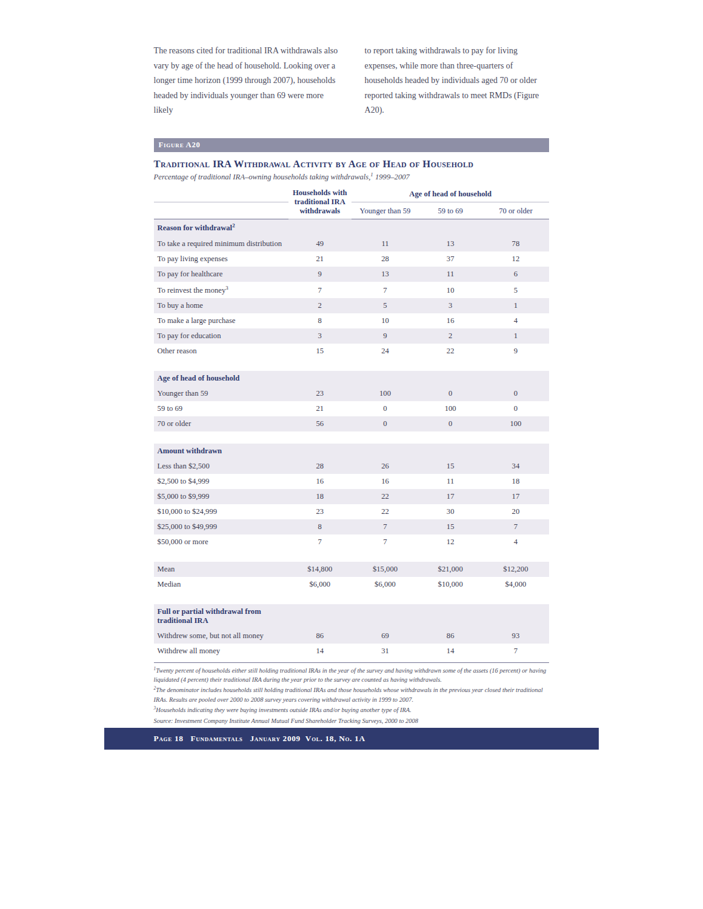The reasons cited for traditional IRA withdrawals also vary by age of the head of household. Looking over a longer time horizon (1999 through 2007), households headed by individuals younger than 69 were more likely
to report taking withdrawals to pay for living expenses, while more than three-quarters of households headed by individuals aged 70 or older reported taking withdrawals to meet RMDs (Figure A20).
Figure A20
Traditional IRA Withdrawal Activity by Age of Head of Household
Percentage of traditional IRA–owning households taking withdrawals,1 1999–2007
| | Households with traditional IRA withdrawals | Age of head of household |
| --- | --- | --- |
| | Younger than 59 | 59 to 69 | 70 or older |
| Reason for withdrawal 2 | | | | |
| To take a required minimum distribution | 49 | 11 | 13 | 78 |
| To pay living expenses | 21 | 28 | 37 | 12 |
| To pay for healthcare | 9 | 13 | 11 | 6 |
| To reinvest the money 3 | 7 | 7 | 10 | 5 |
| To buy a home | 2 | 5 | 3 | 1 |
| To make a large purchase | 8 | 10 | 16 | 4 |
| To pay for education | 3 | 9 | 2 | 1 |
| Other reason | 15 | 24 | 22 | 9 |
| Age of head of household | | | | |
| Younger than 59 | 23 | 100 | 0 | 0 |
| 59 to 69 | 21 | 0 | 100 | 0 |
| 70 or older | 56 | 0 | 0 | 100 |
| Amount withdrawn | | | | |
| Less than $2,500 | 28 | 26 | 15 | 34 |
| $2,500 to $4,999 | 16 | 16 | 11 | 18 |
| $5,000 to $9,999 | 18 | 22 | 17 | 17 |
| $10,000 to $24,999 | 23 | 22 | 30 | 20 |
| $25,000 to $49,999 | 8 | 7 | 15 | 7 |
| $50,000 or more | 7 | 7 | 12 | 4 |
| Mean | $14,800 | $15,000 | $21,000 | $12,200 |
| Median | $6,000 | $6,000 | $10,000 | $4,000 |
| Full or partial withdrawal from traditional IRA | | | | |
| Withdrew some, but not all money | 86 | 69 | 86 | 93 |
| Withdrew all money | 14 | 31 | 14 | 7 |
1Twenty percent of households either still holding traditional IRAs in the year of the survey and having withdrawn some of the assets (16 percent) or having liquidated (4 percent) their traditional IRA during the year prior to the survey are counted as having withdrawals.
2The denominator includes households still holding traditional IRAs and those households whose withdrawals in the previous year closed their traditional IRAs. Results are pooled over 2000 to 2008 survey years covering withdrawal activity in 1999 to 2007.
3Households indicating they were buying investments outside IRAs and/or buying another type of IRA.
Source: Investment Company Institute Annual Mutual Fund Shareholder Tracking Surveys, 2000 to 2008
Page 18 Fundamentals January 2009 Vol. 18, No. 1A